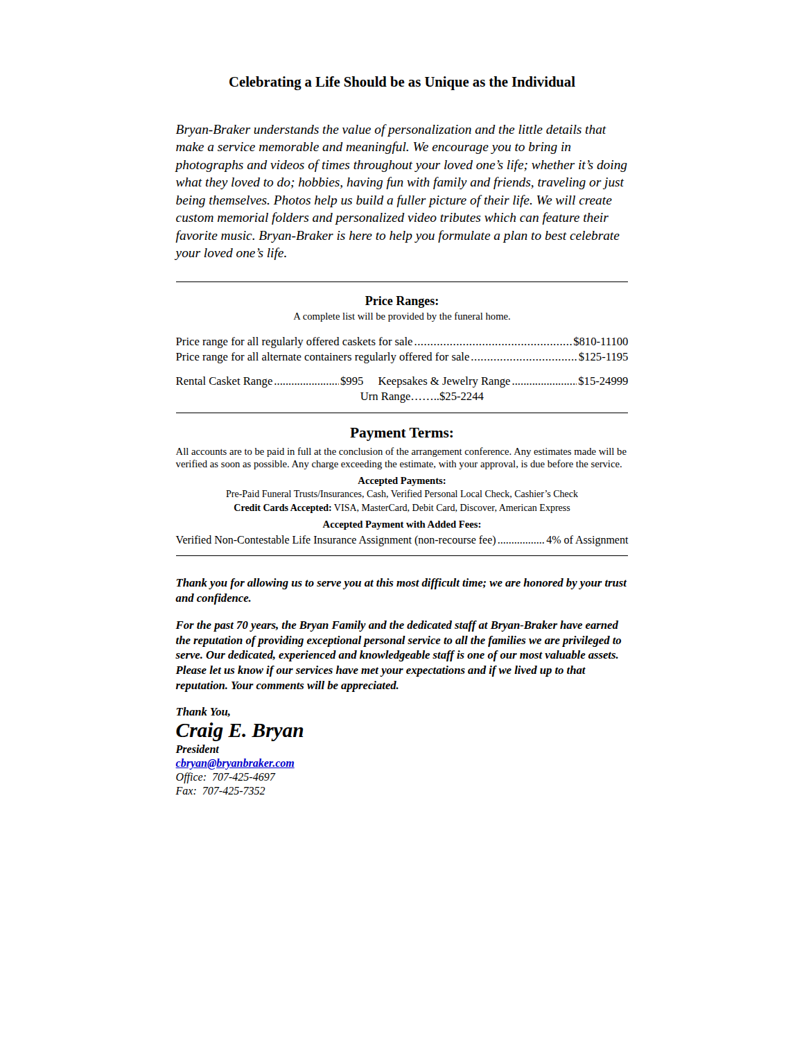Celebrating a Life Should be as Unique as the Individual
Bryan-Braker understands the value of personalization and the little details that make a service memorable and meaningful. We encourage you to bring in photographs and videos of times throughout your loved one’s life; whether it’s doing what they loved to do; hobbies, having fun with family and friends, traveling or just being themselves. Photos help us build a fuller picture of their life. We will create custom memorial folders and personalized video tributes which can feature their favorite music. Bryan-Braker is here to help you formulate a plan to best celebrate your loved one’s life.
Price Ranges:
A complete list will be provided by the funeral home.
Price range for all regularly offered caskets for sale .................................................................................................................................................................. $810-11100
Price range for all alternate containers regularly offered for sale .................................................................................................................................................................. $125-1195
Rental Casket Range .................................................................................................................................................................. $995 Keepsakes & Jewelry Range .................................................................................................................................................................. $15-24999
Urn Range……..$25-2244
Payment Terms:
All accounts are to be paid in full at the conclusion of the arrangement conference. Any estimates made will be verified as soon as possible. Any charge exceeding the estimate, with your approval, is due before the service.
Accepted Payments:
Pre-Paid Funeral Trusts/Insurances, Cash, Verified Personal Local Check, Cashier’s Check
Credit Cards Accepted: VISA, MasterCard, Debit Card, Discover, American Express
Accepted Payment with Added Fees:
Verified Non-Contestable Life Insurance Assignment (non-recourse fee) .................................................................................................................................................................. 4% of Assignment
Thank you for allowing us to serve you at this most difficult time; we are honored by your trust and confidence.
For the past 70 years, the Bryan Family and the dedicated staff at Bryan-Braker have earned the reputation of providing exceptional personal service to all the families we are privileged to serve. Our dedicated, experienced and knowledgeable staff is one of our most valuable assets. Please let us know if our services have met your expectations and if we lived up to that reputation. Your comments will be appreciated.
Thank You,
Craig E. Bryan
President
cbryan@bryanbraker.com
Office: 707-425-4697
Fax: 707-425-7352